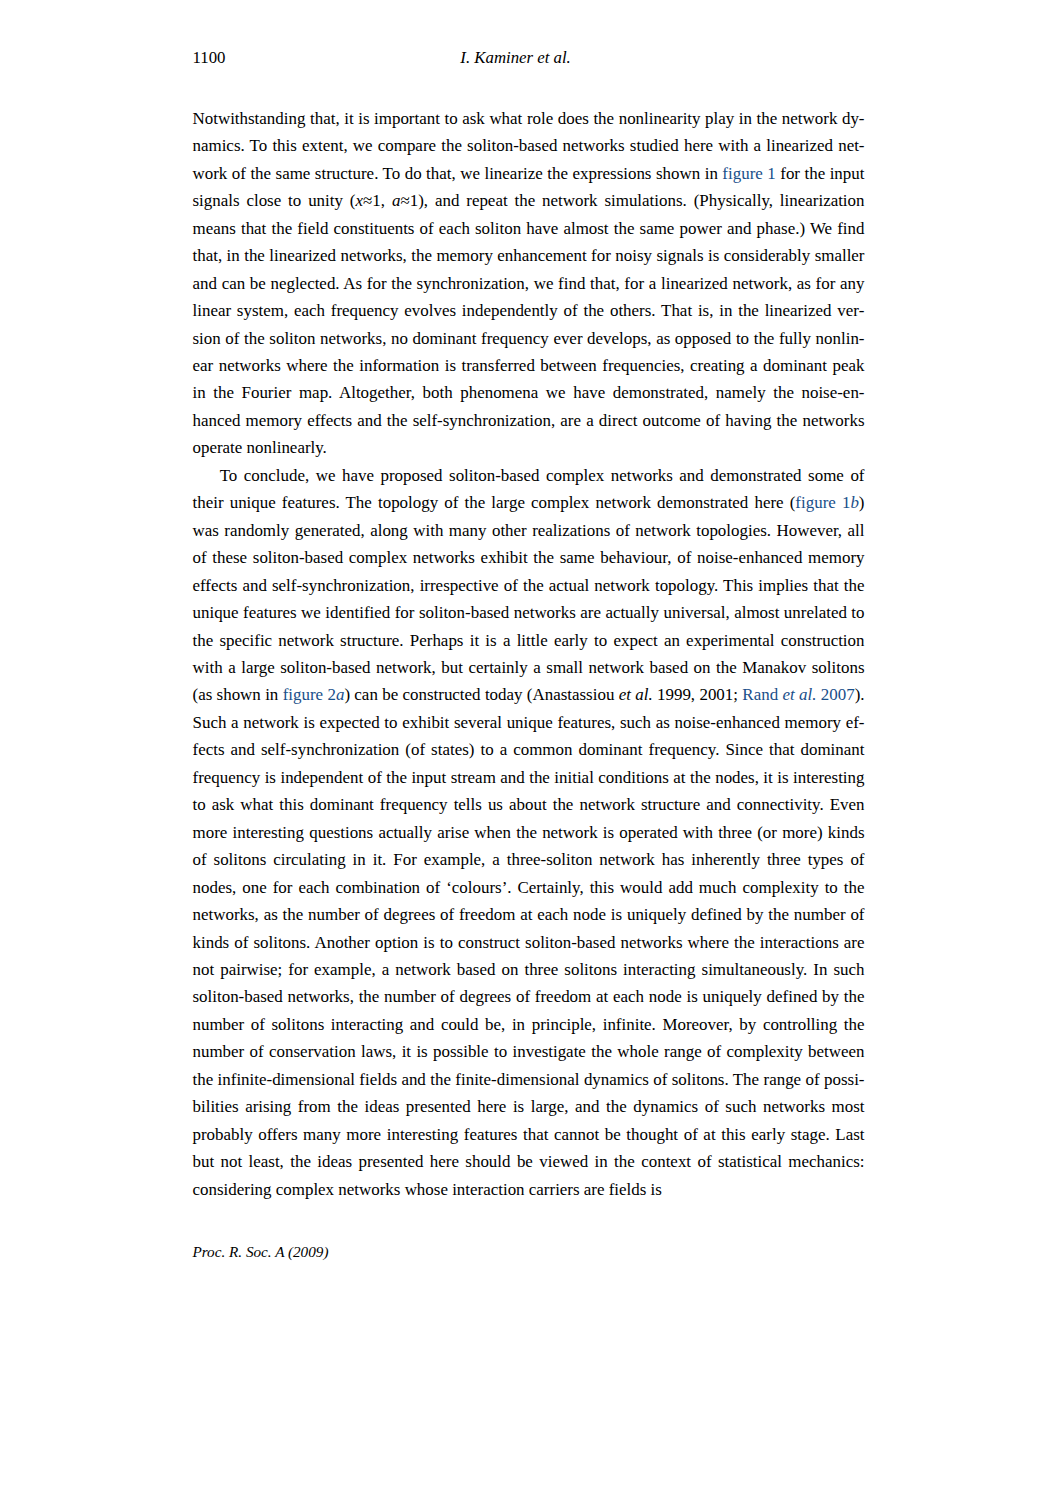1100 I. Kaminer et al.
Notwithstanding that, it is important to ask what role does the nonlinearity play in the network dynamics. To this extent, we compare the soliton-based networks studied here with a linearized network of the same structure. To do that, we linearize the expressions shown in figure 1 for the input signals close to unity (x≈1, a≈1), and repeat the network simulations. (Physically, linearization means that the field constituents of each soliton have almost the same power and phase.) We find that, in the linearized networks, the memory enhancement for noisy signals is considerably smaller and can be neglected. As for the synchronization, we find that, for a linearized network, as for any linear system, each frequency evolves independently of the others. That is, in the linearized version of the soliton networks, no dominant frequency ever develops, as opposed to the fully nonlinear networks where the information is transferred between frequencies, creating a dominant peak in the Fourier map. Altogether, both phenomena we have demonstrated, namely the noise-enhanced memory effects and the self-synchronization, are a direct outcome of having the networks operate nonlinearly.
To conclude, we have proposed soliton-based complex networks and demonstrated some of their unique features. The topology of the large complex network demonstrated here (figure 1b) was randomly generated, along with many other realizations of network topologies. However, all of these soliton-based complex networks exhibit the same behaviour, of noise-enhanced memory effects and self-synchronization, irrespective of the actual network topology. This implies that the unique features we identified for soliton-based networks are actually universal, almost unrelated to the specific network structure. Perhaps it is a little early to expect an experimental construction with a large soliton-based network, but certainly a small network based on the Manakov solitons (as shown in figure 2a) can be constructed today (Anastassiou et al. 1999, 2001; Rand et al. 2007). Such a network is expected to exhibit several unique features, such as noise-enhanced memory effects and self-synchronization (of states) to a common dominant frequency. Since that dominant frequency is independent of the input stream and the initial conditions at the nodes, it is interesting to ask what this dominant frequency tells us about the network structure and connectivity. Even more interesting questions actually arise when the network is operated with three (or more) kinds of solitons circulating in it. For example, a three-soliton network has inherently three types of nodes, one for each combination of ‘colours’. Certainly, this would add much complexity to the networks, as the number of degrees of freedom at each node is uniquely defined by the number of kinds of solitons. Another option is to construct soliton-based networks where the interactions are not pairwise; for example, a network based on three solitons interacting simultaneously. In such soliton-based networks, the number of degrees of freedom at each node is uniquely defined by the number of solitons interacting and could be, in principle, infinite. Moreover, by controlling the number of conservation laws, it is possible to investigate the whole range of complexity between the infinite-dimensional fields and the finite-dimensional dynamics of solitons. The range of possibilities arising from the ideas presented here is large, and the dynamics of such networks most probably offers many more interesting features that cannot be thought of at this early stage. Last but not least, the ideas presented here should be viewed in the context of statistical mechanics: considering complex networks whose interaction carriers are fields is
Proc. R. Soc. A (2009)